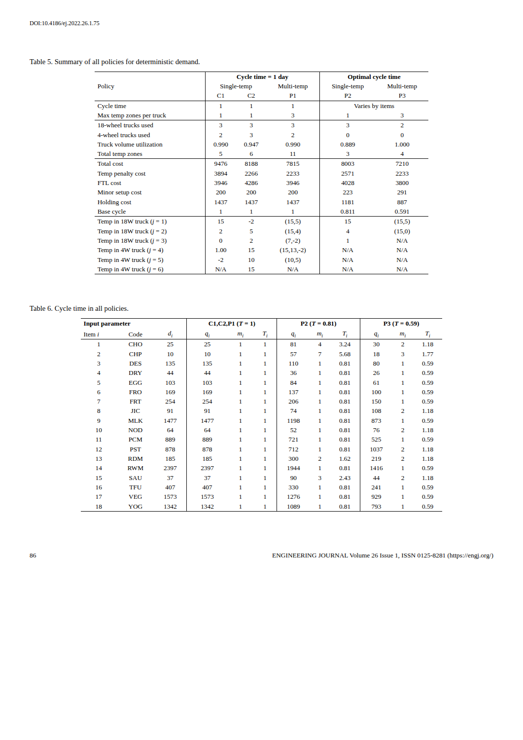DOI:10.4186/ej.2022.26.1.75
Table 5. Summary of all policies for deterministic demand.
| | Cycle time = 1 day | Optimal cycle time |
| --- | --- | --- |
| Policy | Single-temp | Multi-temp | Single-temp | Multi-temp |
| | C1 | C2 | P1 | P2 | P3 |
| Cycle time | 1 | 1 | 1 | Varies by items |
| Max temp zones per truck | 1 | 1 | 3 | 1 | 3 |
| 18-wheel trucks used | 3 | 3 | 3 | 3 | 2 |
| 4-wheel trucks used | 2 | 3 | 2 | 0 | 0 |
| Truck volume utilization | 0.990 | 0.947 | 0.990 | 0.889 | 1.000 |
| Total temp zones | 5 | 6 | 11 | 3 | 4 |
| Total cost | 9476 | 8188 | 7815 | 8003 | 7210 |
| Temp penalty cost | 3894 | 2266 | 2233 | 2571 | 2233 |
| FTL cost | 3946 | 4286 | 3946 | 4028 | 3800 |
| Minor setup cost | 200 | 200 | 200 | 223 | 291 |
| Holding cost | 1437 | 1437 | 1437 | 1181 | 887 |
| Base cycle | 1 | 1 | 1 | 0.811 | 0.591 |
| Temp in 18W truck ( j = 1) | 15 | -2 | (15,5) | 15 | (15,5) |
| Temp in 18W truck ( j = 2) | 2 | 5 | (15,4) | 4 | (15,0) |
| Temp in 18W truck ( j = 3) | 0 | 2 | (7,-2) | 1 | N/A |
| Temp in 4W truck ( j = 4) | 1.00 | 15 | (15,13,-2) | N/A | N/A |
| Temp in 4W truck ( j = 5) | -2 | 10 | (10,5) | N/A | N/A |
| Temp in 4W truck ( j = 6) | N/A | 15 | N/A | N/A | N/A |
Table 6. Cycle time in all policies.
| Input parameter | C1,C2,P1 ( T = 1) | P2 ( T = 0.81) | P3 ( T = 0.59) |
| --- | --- | --- | --- |
| Item i | Code | d i | q i | m i | T i | q i | m i | T i | q i | m i | T i |
| 1 | CHO | 25 | 25 | 1 | 1 | 81 | 4 | 3.24 | 30 | 2 | 1.18 |
| 2 | CHP | 10 | 10 | 1 | 1 | 57 | 7 | 5.68 | 18 | 3 | 1.77 |
| 3 | DES | 135 | 135 | 1 | 1 | 110 | 1 | 0.81 | 80 | 1 | 0.59 |
| 4 | DRY | 44 | 44 | 1 | 1 | 36 | 1 | 0.81 | 26 | 1 | 0.59 |
| 5 | EGG | 103 | 103 | 1 | 1 | 84 | 1 | 0.81 | 61 | 1 | 0.59 |
| 6 | FRO | 169 | 169 | 1 | 1 | 137 | 1 | 0.81 | 100 | 1 | 0.59 |
| 7 | FRT | 254 | 254 | 1 | 1 | 206 | 1 | 0.81 | 150 | 1 | 0.59 |
| 8 | JIC | 91 | 91 | 1 | 1 | 74 | 1 | 0.81 | 108 | 2 | 1.18 |
| 9 | MLK | 1477 | 1477 | 1 | 1 | 1198 | 1 | 0.81 | 873 | 1 | 0.59 |
| 10 | NOD | 64 | 64 | 1 | 1 | 52 | 1 | 0.81 | 76 | 2 | 1.18 |
| 11 | PCM | 889 | 889 | 1 | 1 | 721 | 1 | 0.81 | 525 | 1 | 0.59 |
| 12 | PST | 878 | 878 | 1 | 1 | 712 | 1 | 0.81 | 1037 | 2 | 1.18 |
| 13 | RDM | 185 | 185 | 1 | 1 | 300 | 2 | 1.62 | 219 | 2 | 1.18 |
| 14 | RWM | 2397 | 2397 | 1 | 1 | 1944 | 1 | 0.81 | 1416 | 1 | 0.59 |
| 15 | SAU | 37 | 37 | 1 | 1 | 90 | 3 | 2.43 | 44 | 2 | 1.18 |
| 16 | TFU | 407 | 407 | 1 | 1 | 330 | 1 | 0.81 | 241 | 1 | 0.59 |
| 17 | VEG | 1573 | 1573 | 1 | 1 | 1276 | 1 | 0.81 | 929 | 1 | 0.59 |
| 18 | YOG | 1342 | 1342 | 1 | 1 | 1089 | 1 | 0.81 | 793 | 1 | 0.59 |
86 ENGINEERING JOURNAL Volume 26 Issue 1, ISSN 0125-8281 (https://engj.org/)